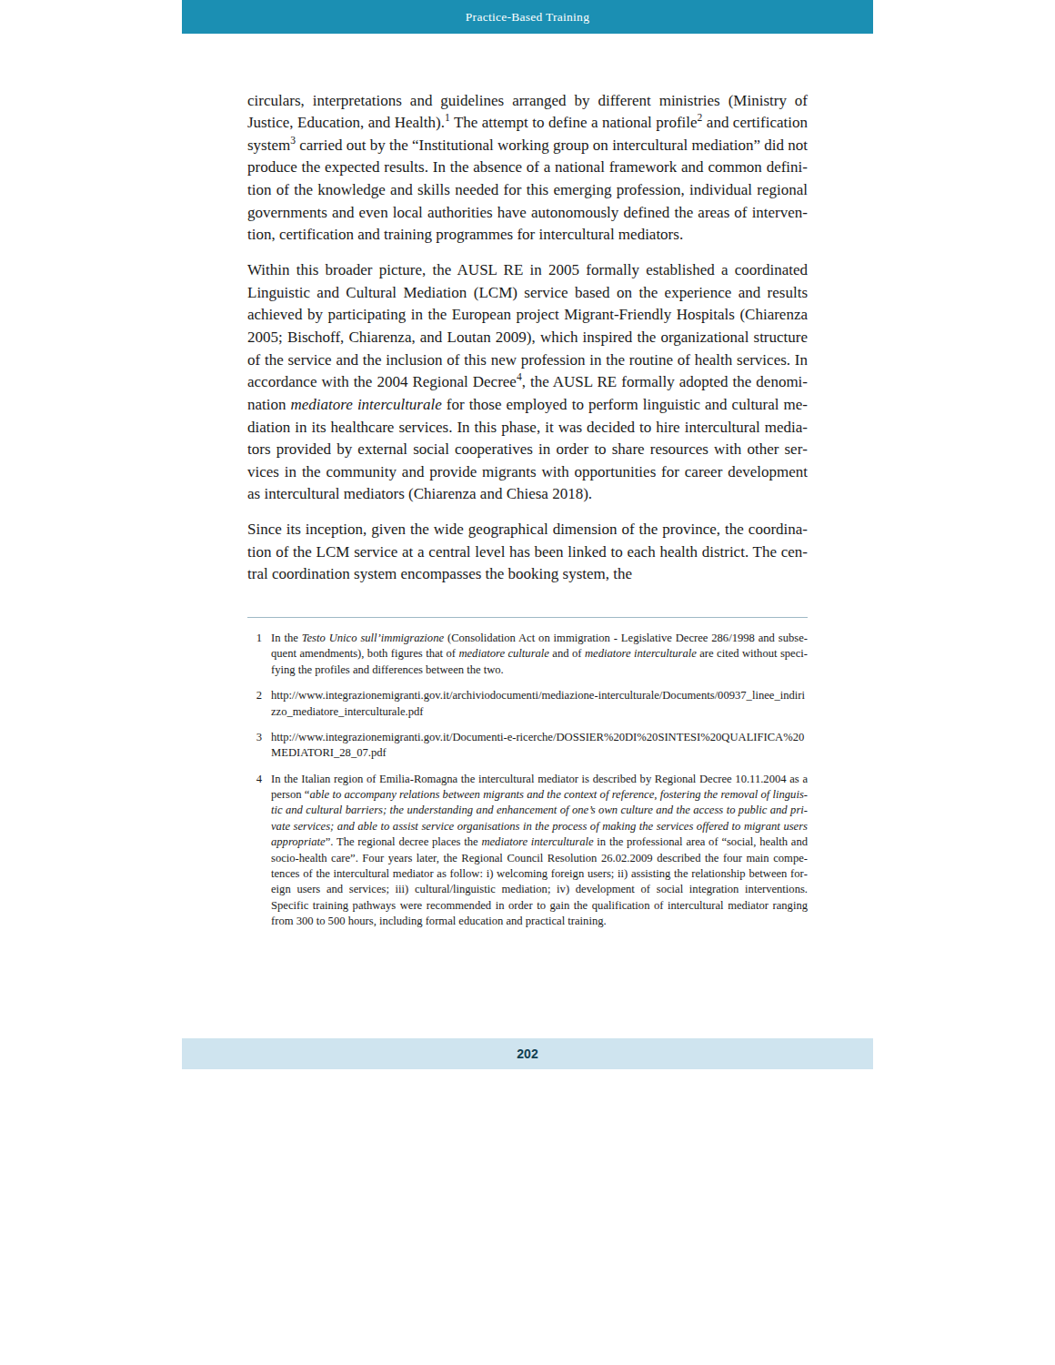Practice-Based Training
circulars, interpretations and guidelines arranged by different ministries (Ministry of Justice, Education, and Health).1 The attempt to define a national profile2 and certification system3 carried out by the “Institutional working group on intercultural mediation” did not produce the expected results. In the absence of a national framework and common definition of the knowledge and skills needed for this emerging profession, individual regional governments and even local authorities have autonomously defined the areas of intervention, certification and training programmes for intercultural mediators.
Within this broader picture, the AUSL RE in 2005 formally established a coordinated Linguistic and Cultural Mediation (LCM) service based on the experience and results achieved by participating in the European project Migrant-Friendly Hospitals (Chiarenza 2005; Bischoff, Chiarenza, and Loutan 2009), which inspired the organizational structure of the service and the inclusion of this new profession in the routine of health services. In accordance with the 2004 Regional Decree4, the AUSL RE formally adopted the denomination mediatore interculturale for those employed to perform linguistic and cultural mediation in its healthcare services. In this phase, it was decided to hire intercultural mediators provided by external social cooperatives in order to share resources with other services in the community and provide migrants with opportunities for career development as intercultural mediators (Chiarenza and Chiesa 2018).
Since its inception, given the wide geographical dimension of the province, the coordination of the LCM service at a central level has been linked to each health district. The central coordination system encompasses the booking system, the
1
In the Testo Unico sull’immigrazione (Consolidation Act on immigration - Legislative Decree 286/1998 and subsequent amendments), both figures that of mediatore culturale and of mediatore interculturale are cited without specifying the profiles and differences between the two.
2
http://www.integrazionemigranti.gov.it/archiviodocumenti/mediazione-interculturale/Documents/00937_linee_indirizzo_mediatore_interculturale.pdf
3
http://www.integrazionemigranti.gov.it/Documenti-e-ricerche/DOSSIER%20DI%20SINTESI%20QUALIFICA%20MEDIATORI_28_07.pdf
4
In the Italian region of Emilia-Romagna the intercultural mediator is described by Regional Decree 10.11.2004 as a person “able to accompany relations between migrants and the context of reference, fostering the removal of linguistic and cultural barriers; the understanding and enhancement of one’s own culture and the access to public and private services; and able to assist service organisations in the process of making the services offered to migrant users appropriate”. The regional decree places the mediatore interculturale in the professional area of “social, health and socio-health care”. Four years later, the Regional Council Resolution 26.02.2009 described the four main competences of the intercultural mediator as follow: i) welcoming foreign users; ii) assisting the relationship between foreign users and services; iii) cultural/linguistic mediation; iv) development of social integration interventions. Specific training pathways were recommended in order to gain the qualification of intercultural mediator ranging from 300 to 500 hours, including formal education and practical training.
202